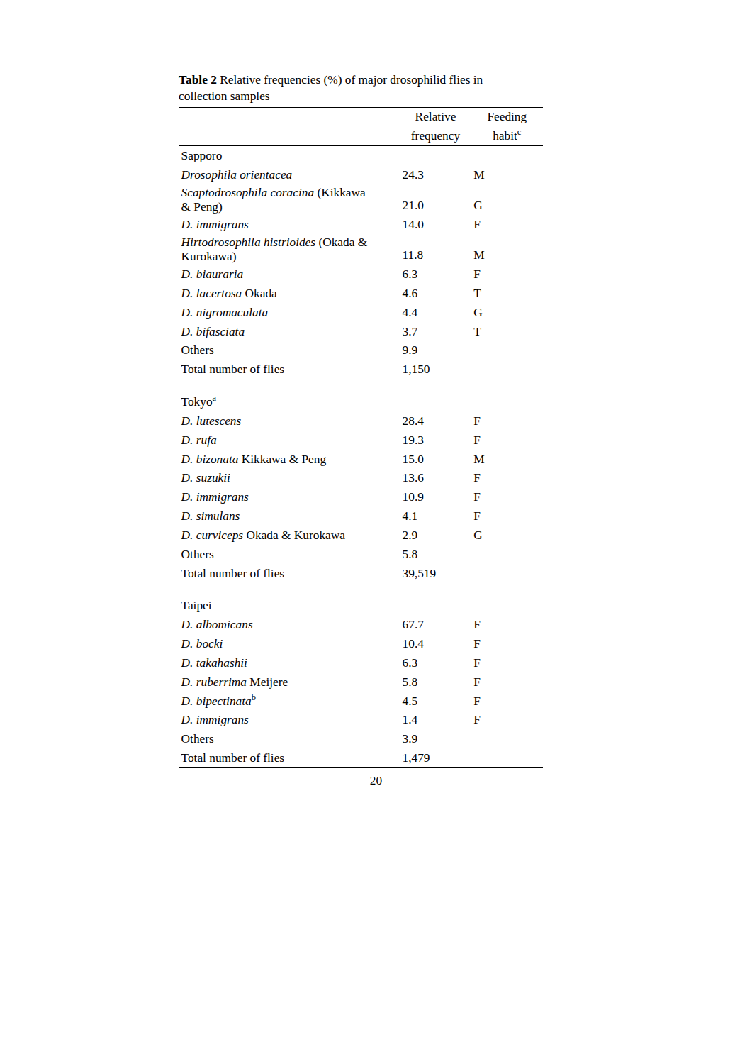Table 2 Relative frequencies (%) of major drosophilid flies in collection samples
| | Relative | Feeding |
| | frequency | habit c |
| Sapporo | | |
| Drosophila orientacea | 24.3 | M |
| Scaptodrosophila coracina (Kikkawa & Peng) | 21.0 | G |
| D. immigrans | 14.0 | F |
| Hirtodrosophila histrioides (Okada & Kurokawa) | 11.8 | M |
| D. biauraria | 6.3 | F |
| D. lacertosa Okada | 4.6 | T |
| D. nigromaculata | 4.4 | G |
| D. bifasciata | 3.7 | T |
| Others | 9.9 | |
| Total number of flies | 1,150 | |
| Tokyo a | | |
| D. lutescens | 28.4 | F |
| D. rufa | 19.3 | F |
| D. bizonata Kikkawa & Peng | 15.0 | M |
| D. suzukii | 13.6 | F |
| D. immigrans | 10.9 | F |
| D. simulans | 4.1 | F |
| D. curviceps Okada & Kurokawa | 2.9 | G |
| Others | 5.8 | |
| Total number of flies | 39,519 | |
| Taipei | | |
| D. albomicans | 67.7 | F |
| D. bocki | 10.4 | F |
| D. takahashii | 6.3 | F |
| D. ruberrima Meijere | 5.8 | F |
| D. bipectinata b | 4.5 | F |
| D. immigrans | 1.4 | F |
| Others | 3.9 | |
| Total number of flies | 1,479 | |
20